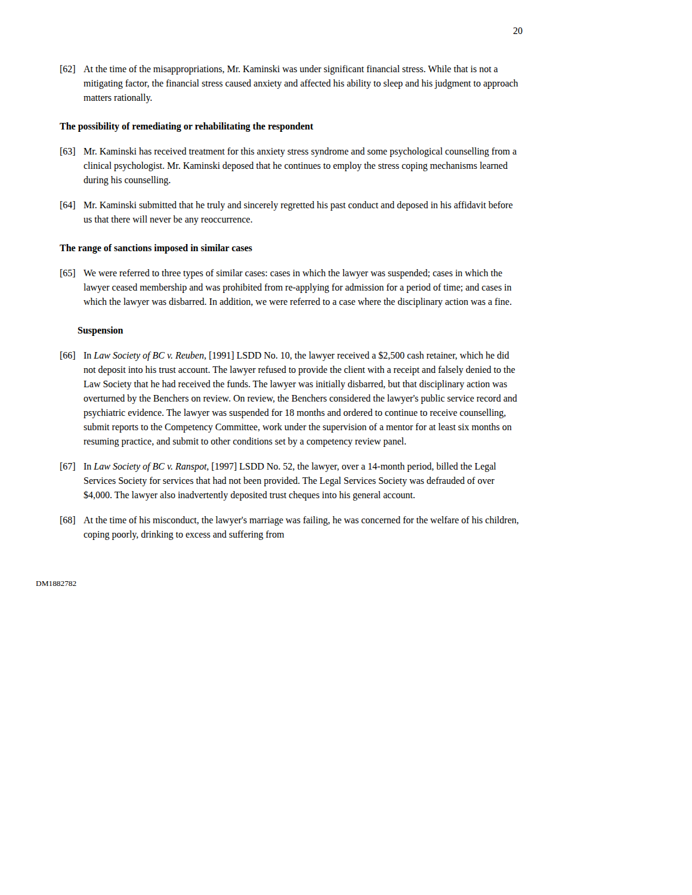20
[62]
At the time of the misappropriations, Mr. Kaminski was under significant financial stress. While that is not a mitigating factor, the financial stress caused anxiety and affected his ability to sleep and his judgment to approach matters rationally.
The possibility of remediating or rehabilitating the respondent
[63]
Mr. Kaminski has received treatment for this anxiety stress syndrome and some psychological counselling from a clinical psychologist. Mr. Kaminski deposed that he continues to employ the stress coping mechanisms learned during his counselling.
[64]
Mr. Kaminski submitted that he truly and sincerely regretted his past conduct and deposed in his affidavit before us that there will never be any reoccurrence.
The range of sanctions imposed in similar cases
[65]
We were referred to three types of similar cases: cases in which the lawyer was suspended; cases in which the lawyer ceased membership and was prohibited from re-applying for admission for a period of time; and cases in which the lawyer was disbarred. In addition, we were referred to a case where the disciplinary action was a fine.
Suspension
[66]
In Law Society of BC v. Reuben, [1991] LSDD No. 10, the lawyer received a $2,500 cash retainer, which he did not deposit into his trust account. The lawyer refused to provide the client with a receipt and falsely denied to the Law Society that he had received the funds. The lawyer was initially disbarred, but that disciplinary action was overturned by the Benchers on review. On review, the Benchers considered the lawyer's public service record and psychiatric evidence. The lawyer was suspended for 18 months and ordered to continue to receive counselling, submit reports to the Competency Committee, work under the supervision of a mentor for at least six months on resuming practice, and submit to other conditions set by a competency review panel.
[67]
In Law Society of BC v. Ranspot, [1997] LSDD No. 52, the lawyer, over a 14-month period, billed the Legal Services Society for services that had not been provided. The Legal Services Society was defrauded of over $4,000. The lawyer also inadvertently deposited trust cheques into his general account.
[68]
At the time of his misconduct, the lawyer's marriage was failing, he was concerned for the welfare of his children, coping poorly, drinking to excess and suffering from
DM1882782